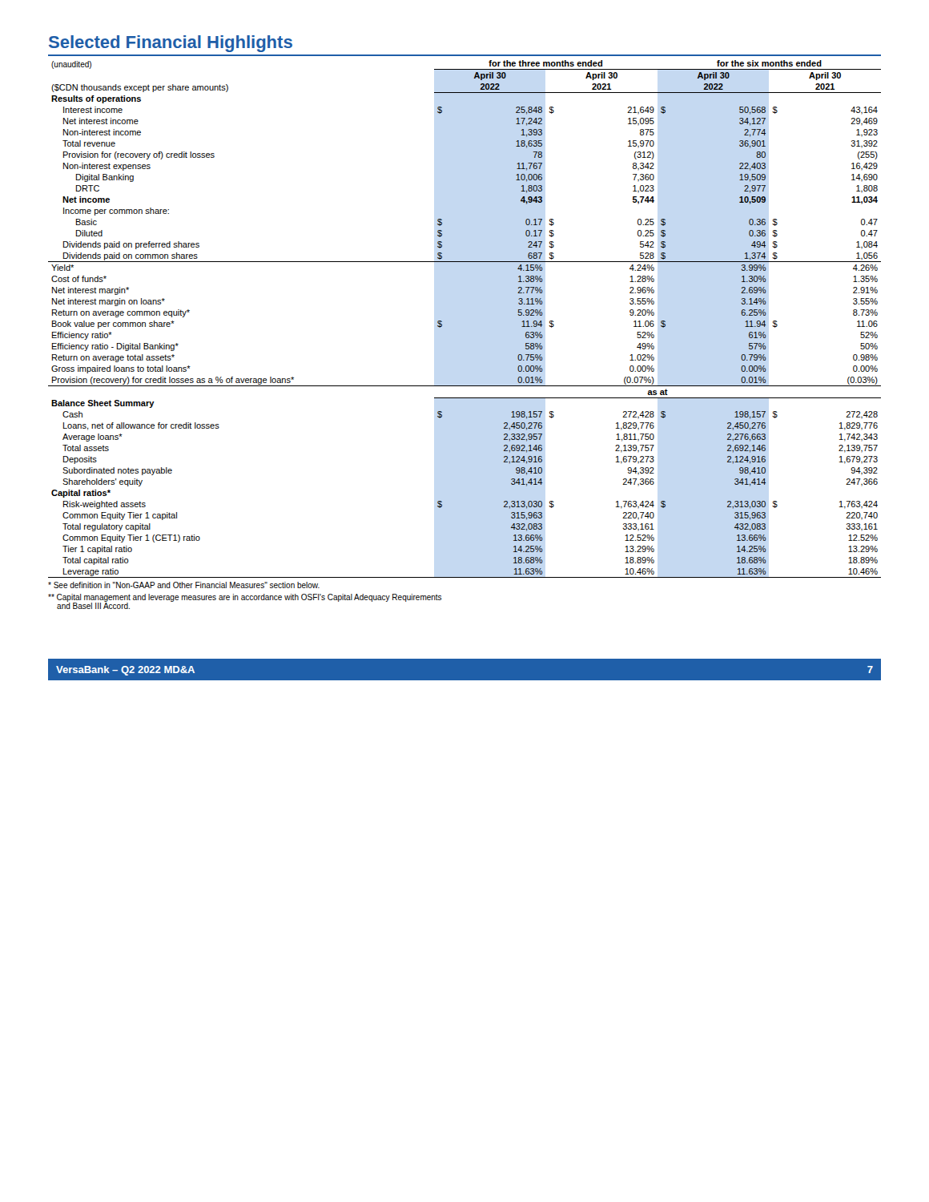Selected Financial Highlights
| (unaudited) | for the three months ended | for the six months ended |
| | April 30 | April 30 | April 30 | April 30 |
| ($CDN thousands except per share amounts) | 2022 | 2021 | 2022 | 2021 |
| Results of operations | | | | | | | | |
| Interest income | $ | 25,848 | $ | 21,649 | $ | 50,568 | $ | 43,164 |
| Net interest income | | 17,242 | | 15,095 | | 34,127 | | 29,469 |
| Non-interest income | | 1,393 | | 875 | | 2,774 | | 1,923 |
| Total revenue | | 18,635 | | 15,970 | | 36,901 | | 31,392 |
| Provision for (recovery of) credit losses | | 78 | | (312) | | 80 | | (255) |
| Non-interest expenses | | 11,767 | | 8,342 | | 22,403 | | 16,429 |
| Digital Banking | | 10,006 | | 7,360 | | 19,509 | | 14,690 |
| DRTC | | 1,803 | | 1,023 | | 2,977 | | 1,808 |
| Net income | | 4,943 | | 5,744 | | 10,509 | | 11,034 |
| Income per common share: | | | | | | | | |
| Basic | $ | 0.17 | $ | 0.25 | $ | 0.36 | $ | 0.47 |
| Diluted | $ | 0.17 | $ | 0.25 | $ | 0.36 | $ | 0.47 |
| Dividends paid on preferred shares | $ | 247 | $ | 542 | $ | 494 | $ | 1,084 |
| Dividends paid on common shares | $ | 687 | $ | 528 | $ | 1,374 | $ | 1,056 |
| Yield* | | 4.15% | | 4.24% | | 3.99% | | 4.26% |
| Cost of funds* | | 1.38% | | 1.28% | | 1.30% | | 1.35% |
| Net interest margin* | | 2.77% | | 2.96% | | 2.69% | | 2.91% |
| Net interest margin on loans* | | 3.11% | | 3.55% | | 3.14% | | 3.55% |
| Return on average common equity* | | 5.92% | | 9.20% | | 6.25% | | 8.73% |
| Book value per common share* | $ | 11.94 | $ | 11.06 | $ | 11.94 | $ | 11.06 |
| Efficiency ratio* | | 63% | | 52% | | 61% | | 52% |
| Efficiency ratio - Digital Banking* | | 58% | | 49% | | 57% | | 50% |
| Return on average total assets* | | 0.75% | | 1.02% | | 0.79% | | 0.98% |
| Gross impaired loans to total loans* | | 0.00% | | 0.00% | | 0.00% | | 0.00% |
| Provision (recovery) for credit losses as a % of average loans* | | 0.01% | | (0.07%) | | 0.01% | | (0.03%) |
| | as at |
| Balance Sheet Summary | | | | | | | | |
| Cash | $ | 198,157 | $ | 272,428 | $ | 198,157 | $ | 272,428 |
| Loans, net of allowance for credit losses | | 2,450,276 | | 1,829,776 | | 2,450,276 | | 1,829,776 |
| Average loans* | | 2,332,957 | | 1,811,750 | | 2,276,663 | | 1,742,343 |
| Total assets | | 2,692,146 | | 2,139,757 | | 2,692,146 | | 2,139,757 |
| Deposits | | 2,124,916 | | 1,679,273 | | 2,124,916 | | 1,679,273 |
| Subordinated notes payable | | 98,410 | | 94,392 | | 98,410 | | 94,392 |
| Shareholders' equity | | 341,414 | | 247,366 | | 341,414 | | 247,366 |
| Capital ratios* | | | | | | | | |
| Risk-weighted assets | $ | 2,313,030 | $ | 1,763,424 | $ | 2,313,030 | $ | 1,763,424 |
| Common Equity Tier 1 capital | | 315,963 | | 220,740 | | 315,963 | | 220,740 |
| Total regulatory capital | | 432,083 | | 333,161 | | 432,083 | | 333,161 |
| Common Equity Tier 1 (CET1) ratio | | 13.66% | | 12.52% | | 13.66% | | 12.52% |
| Tier 1 capital ratio | | 14.25% | | 13.29% | | 14.25% | | 13.29% |
| Total capital ratio | | 18.68% | | 18.89% | | 18.68% | | 18.89% |
| Leverage ratio | | 11.63% | | 10.46% | | 11.63% | | 10.46% |
* See definition in "Non-GAAP and Other Financial Measures" section below.
** Capital management and leverage measures are in accordance with OSFI's Capital Adequacy Requirements
and Basel III Accord.
VersaBank – Q2 2022 MD&A 7